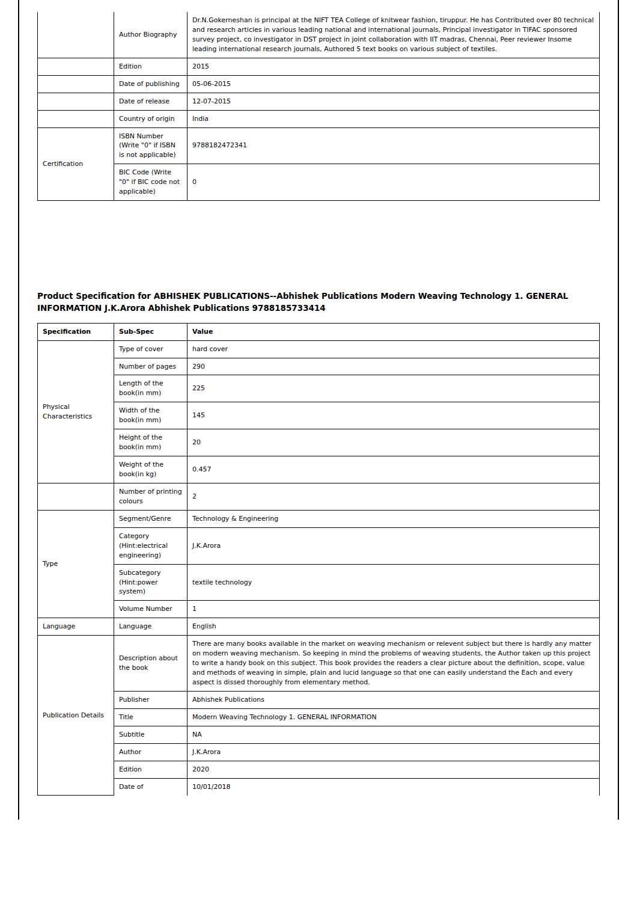| | Author Biography | Dr.N.Gokerneshan is principal at the NIFT TEA College of knitwear fashion, tiruppur. He has Contributed over 80 technical and research articles in various leading national and international journals, Principal investigator in TIFAC sponsored survey project, co investigator in DST project in joint collaboration with IIT madras, Chennai, Peer reviewer Insome leading international research journals, Authored 5 text books on various subject of textiles. |
| | Edition | 2015 |
| | Date of publishing | 05-06-2015 |
| | Date of release | 12-07-2015 |
| | Country of origin | India |
| Certification | ISBN Number (Write "0" if ISBN is not applicable) | 9788182472341 |
| BIC Code (Write "0" if BIC code not applicable) | 0 |
Product Specification for ABHISHEK PUBLICATIONS--Abhishek Publications Modern Weaving Technology 1. GENERAL INFORMATION J.K.Arora Abhishek Publications 9788185733414
| Specification | Sub-Spec | Value |
| --- | --- | --- |
| Physical Characteristics | Type of cover | hard cover |
| Number of pages | 290 |
| Length of the book(in mm) | 225 |
| Width of the book(in mm) | 145 |
| Height of the book(in mm) | 20 |
| Weight of the book(in kg) | 0.457 |
| | Number of printing colours | 2 |
| Type | Segment/Genre | Technology & Engineering |
| Category (Hint:electrical engineering) | J.K.Arora |
| Subcategory (Hint:power system) | textile technology |
| Volume Number | 1 |
| Language | Language | English |
| Publication Details | Description about the book | There are many books available in the market on weaving mechanism or relevent subject but there is hardly any matter on modern weaving mechanism. So keeping in mind the problems of weaving students, the Author taken up this project to write a handy book on this subject. This book provides the readers a clear picture about the definition, scope, value and methods of weaving in simple, plain and lucid language so that one can easily understand the Each and every aspect is dissed thoroughly from elementary method. |
| Publisher | Abhishek Publications |
| Title | Modern Weaving Technology 1. GENERAL INFORMATION |
| Subtitle | NA |
| Author | J.K.Arora |
| Edition | 2020 |
| Date of | 10/01/2018 |